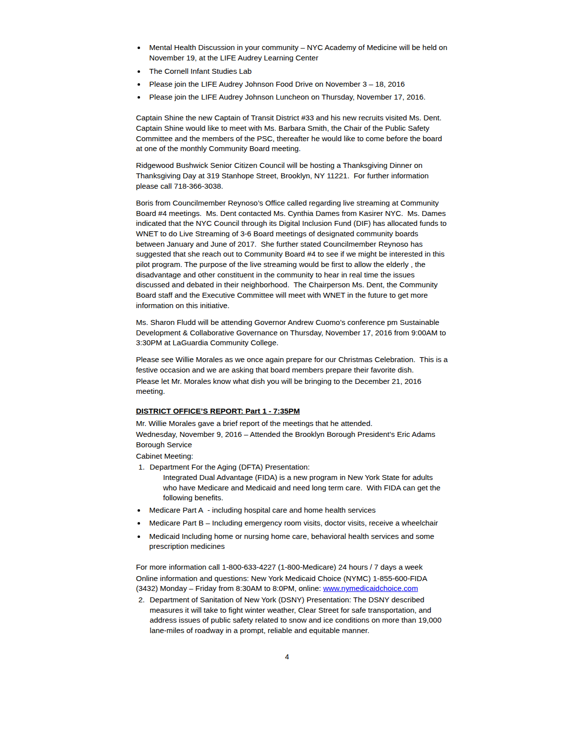Mental Health Discussion in your community – NYC Academy of Medicine will be held on November 19, at the LIFE Audrey Learning Center
The Cornell Infant Studies Lab
Please join the LIFE Audrey Johnson Food Drive on November 3 – 18, 2016
Please join the LIFE Audrey Johnson Luncheon on Thursday, November 17, 2016.
Captain Shine the new Captain of Transit District #33 and his new recruits visited Ms. Dent. Captain Shine would like to meet with Ms. Barbara Smith, the Chair of the Public Safety Committee and the members of the PSC, thereafter he would like to come before the board at one of the monthly Community Board meeting.
Ridgewood Bushwick Senior Citizen Council will be hosting a Thanksgiving Dinner on Thanksgiving Day at 319 Stanhope Street, Brooklyn, NY 11221. For further information please call 718-366-3038.
Boris from Councilmember Reynoso’s Office called regarding live streaming at Community Board #4 meetings. Ms. Dent contacted Ms. Cynthia Dames from Kasirer NYC. Ms. Dames indicated that the NYC Council through its Digital Inclusion Fund (DIF) has allocated funds to WNET to do Live Streaming of 3-6 Board meetings of designated community boards between January and June of 2017. She further stated Councilmember Reynoso has suggested that she reach out to Community Board #4 to see if we might be interested in this pilot program. The purpose of the live streaming would be first to allow the elderly , the disadvantage and other constituent in the community to hear in real time the issues discussed and debated in their neighborhood. The Chairperson Ms. Dent, the Community Board staff and the Executive Committee will meet with WNET in the future to get more information on this initiative.
Ms. Sharon Fludd will be attending Governor Andrew Cuomo’s conference pm Sustainable Development & Collaborative Governance on Thursday, November 17, 2016 from 9:00AM to 3:30PM at LaGuardia Community College.
Please see Willie Morales as we once again prepare for our Christmas Celebration. This is a festive occasion and we are asking that board members prepare their favorite dish.
Please let Mr. Morales know what dish you will be bringing to the December 21, 2016 meeting.
DISTRICT OFFICE’S REPORT: Part 1 - 7:35PM
Mr. Willie Morales gave a brief report of the meetings that he attended.
Wednesday, November 9, 2016 – Attended the Brooklyn Borough President’s Eric Adams Borough Service
Cabinet Meeting:
Department For the Aging (DFTA) Presentation: Integrated Dual Advantage (FIDA) is a new program in New York State for adults who have Medicare and Medicaid and need long term care. With FIDA can get the following benefits.
Medicare Part A - including hospital care and home health services
Medicare Part B – Including emergency room visits, doctor visits, receive a wheelchair
Medicaid Including home or nursing home care, behavioral health services and some prescription medicines
For more information call 1-800-633-4227 (1-800-Medicare) 24 hours / 7 days a week
Online information and questions: New York Medicaid Choice (NYMC) 1-855-600-FIDA (3432) Monday – Friday from 8:30AM to 8:0PM, online: www.nymedicaidchoice.com
Department of Sanitation of New York (DSNY) Presentation: The DSNY described measures it will take to fight winter weather, Clear Street for safe transportation, and address issues of public safety related to snow and ice conditions on more than 19,000 lane-miles of roadway in a prompt, reliable and equitable manner.
4